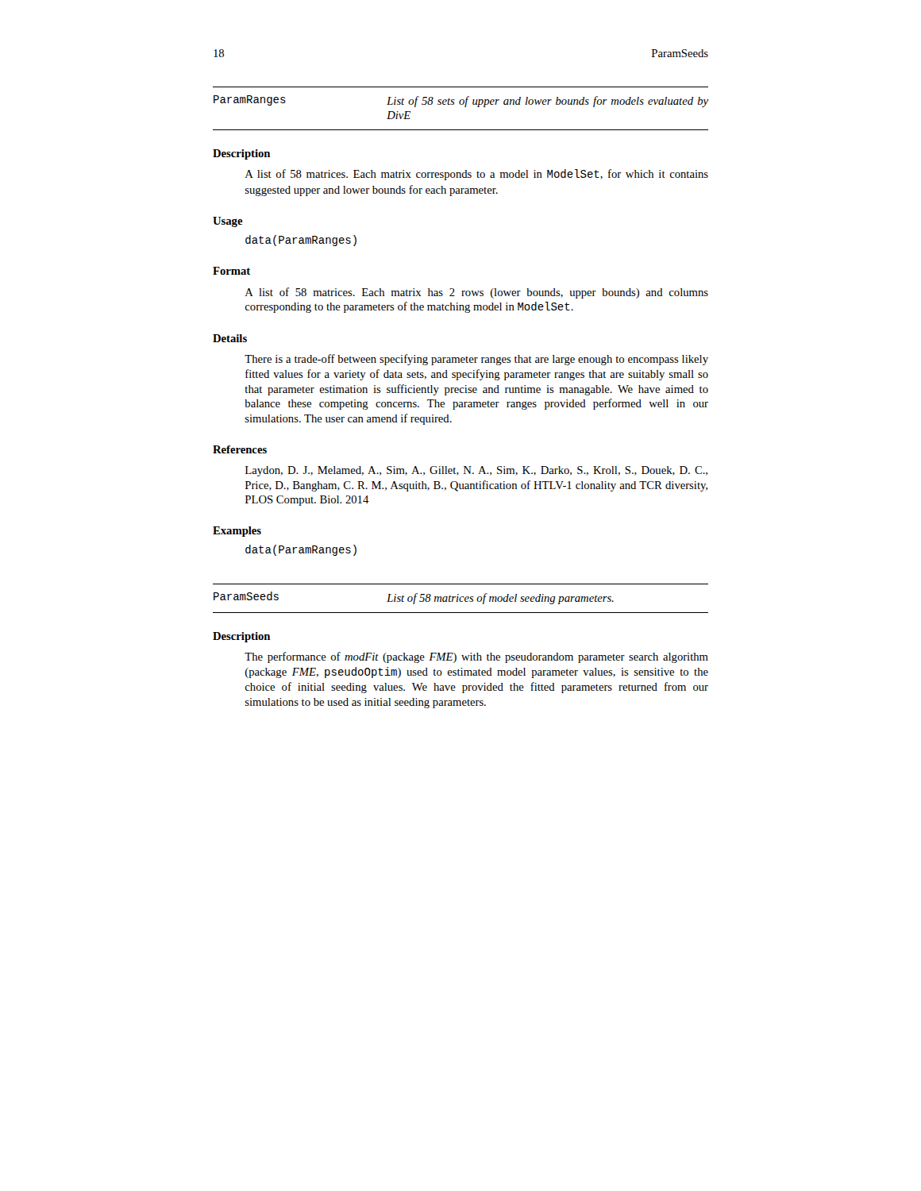18 ParamSeeds
ParamRanges
List of 58 sets of upper and lower bounds for models evaluated by DivE
Description
A list of 58 matrices. Each matrix corresponds to a model in ModelSet, for which it contains suggested upper and lower bounds for each parameter.
Usage
data(ParamRanges)
Format
A list of 58 matrices. Each matrix has 2 rows (lower bounds, upper bounds) and columns corresponding to the parameters of the matching model in ModelSet.
Details
There is a trade-off between specifying parameter ranges that are large enough to encompass likely fitted values for a variety of data sets, and specifying parameter ranges that are suitably small so that parameter estimation is sufficiently precise and runtime is managable. We have aimed to balance these competing concerns. The parameter ranges provided performed well in our simulations. The user can amend if required.
References
Laydon, D. J., Melamed, A., Sim, A., Gillet, N. A., Sim, K., Darko, S., Kroll, S., Douek, D. C., Price, D., Bangham, C. R. M., Asquith, B., Quantification of HTLV-1 clonality and TCR diversity, PLOS Comput. Biol. 2014
Examples
data(ParamRanges)
ParamSeeds
List of 58 matrices of model seeding parameters.
Description
The performance of modFit (package FME) with the pseudorandom parameter search algorithm (package FME, pseudoOptim) used to estimated model parameter values, is sensitive to the choice of initial seeding values. We have provided the fitted parameters returned from our simulations to be used as initial seeding parameters.